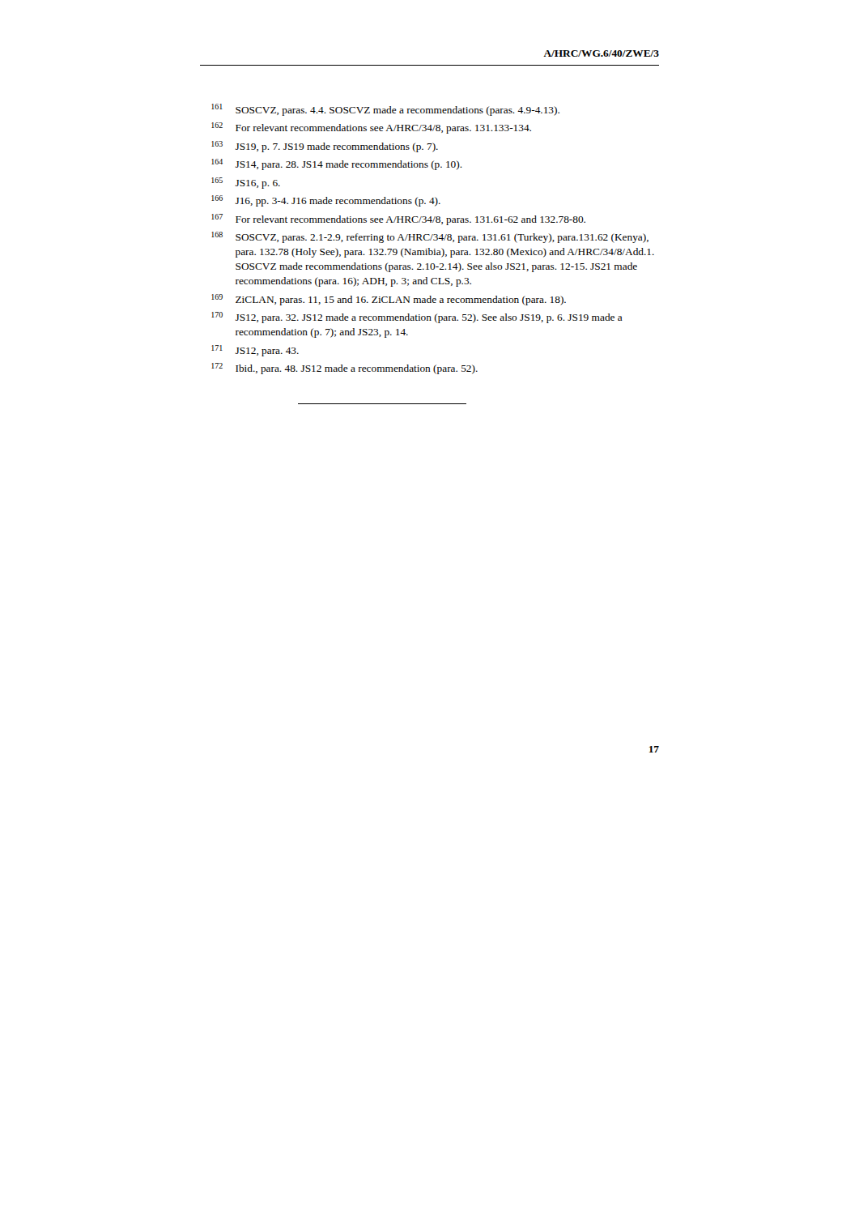A/HRC/WG.6/40/ZWE/3
SOSCVZ, paras. 4.4. SOSCVZ made a recommendations (paras. 4.9-4.13).
For relevant recommendations see A/HRC/34/8, paras. 131.133-134.
JS19, p. 7. JS19 made recommendations (p. 7).
JS14, para. 28. JS14 made recommendations (p. 10).
JS16, p. 6.
J16, pp. 3-4. J16 made recommendations (p. 4).
For relevant recommendations see A/HRC/34/8, paras. 131.61-62 and 132.78-80.
SOSCVZ, paras. 2.1-2.9, referring to A/HRC/34/8, para. 131.61 (Turkey), para.131.62 (Kenya), para. 132.78 (Holy See), para. 132.79 (Namibia), para. 132.80 (Mexico) and A/HRC/34/8/Add.1. SOSCVZ made recommendations (paras. 2.10-2.14). See also JS21, paras. 12-15. JS21 made recommendations (para. 16); ADH, p. 3; and CLS, p.3.
ZiCLAN, paras. 11, 15 and 16. ZiCLAN made a recommendation (para. 18).
JS12, para. 32. JS12 made a recommendation (para. 52). See also JS19, p. 6. JS19 made a recommendation (p. 7); and JS23, p. 14.
JS12, para. 43.
Ibid., para. 48. JS12 made a recommendation (para. 52).
17